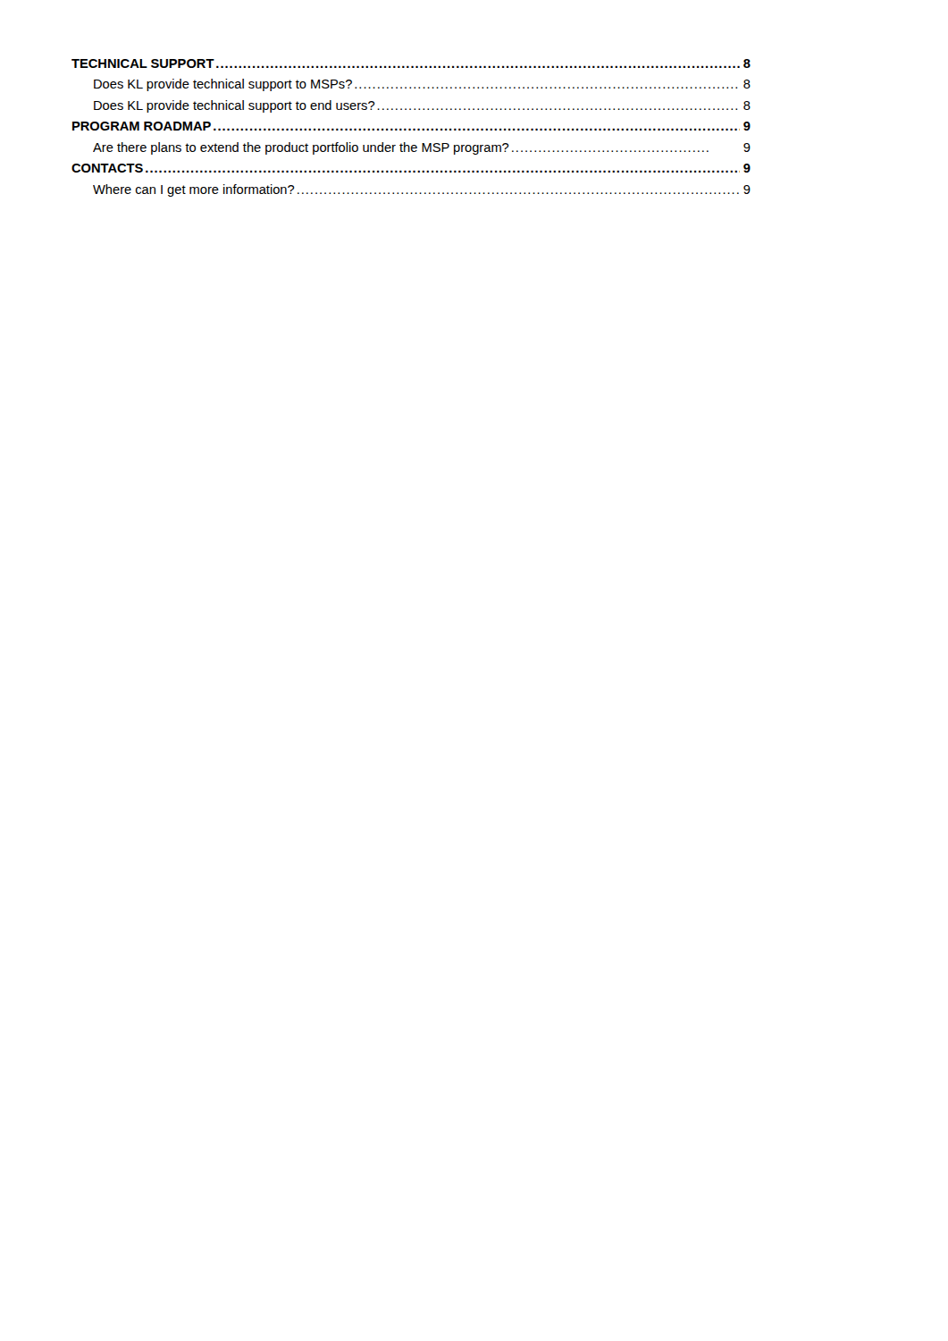TECHNICAL SUPPORT ........................................................................................................................... 8
Does KL provide technical support to MSPs? .......................................................................................... 8
Does KL provide technical support to end users? ................................................................................... 8
PROGRAM ROADMAP ......................................................................................................................... 9
Are there plans to extend the product portfolio under the MSP program? ............................................ 9
CONTACTS ......................................................................................................................................... 9
Where can I get more information? ......................................................................................................... 9